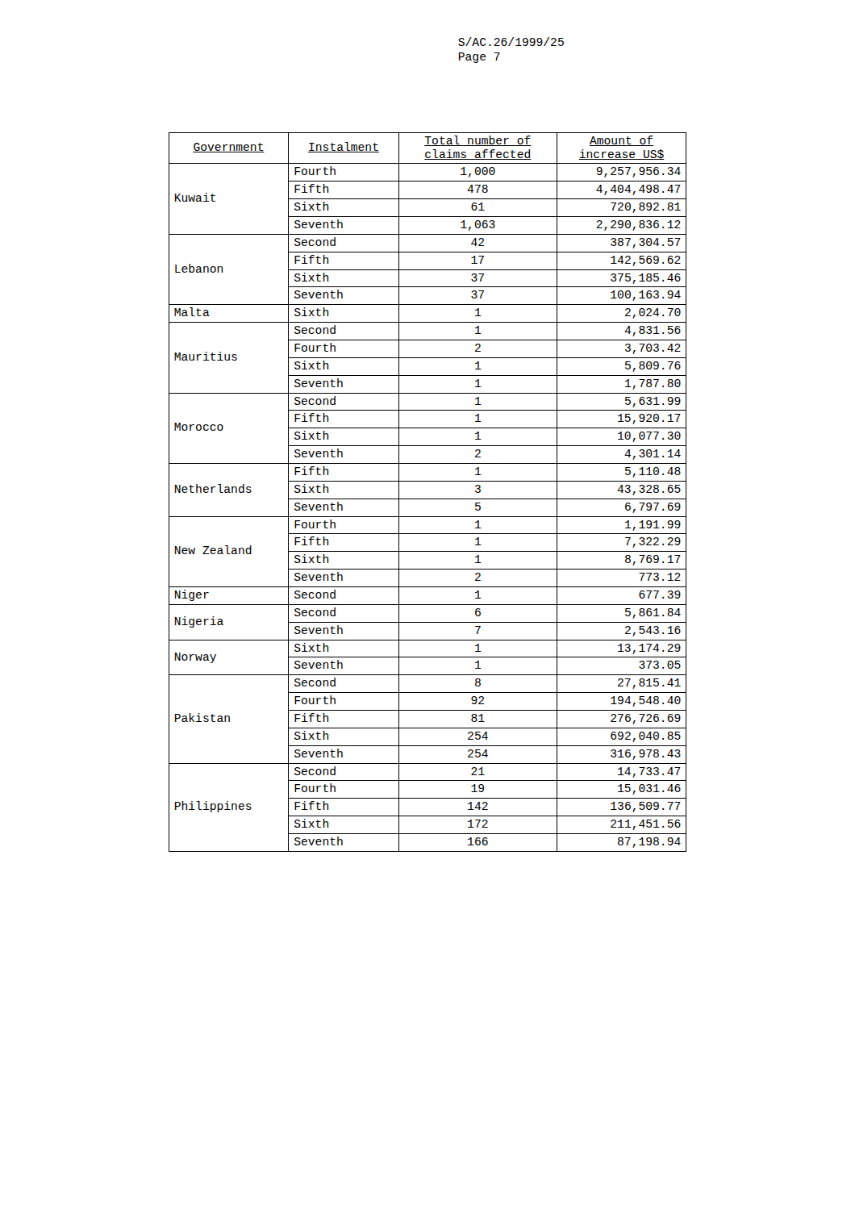S/AC.26/1999/25
Page 7
| Government | Instalment | Total number of claims affected | Amount of increase US$ |
| --- | --- | --- | --- |
| Kuwait | Fourth | 1,000 | 9,257,956.34 |
| Fifth | 478 | 4,404,498.47 |
| Sixth | 61 | 720,892.81 |
| Seventh | 1,063 | 2,290,836.12 |
| Lebanon | Second | 42 | 387,304.57 |
| Fifth | 17 | 142,569.62 |
| Sixth | 37 | 375,185.46 |
| Seventh | 37 | 100,163.94 |
| Malta | Sixth | 1 | 2,024.70 |
| Mauritius | Second | 1 | 4,831.56 |
| Fourth | 2 | 3,703.42 |
| Sixth | 1 | 5,809.76 |
| Seventh | 1 | 1,787.80 |
| Morocco | Second | 1 | 5,631.99 |
| Fifth | 1 | 15,920.17 |
| Sixth | 1 | 10,077.30 |
| Seventh | 2 | 4,301.14 |
| Netherlands | Fifth | 1 | 5,110.48 |
| Sixth | 3 | 43,328.65 |
| Seventh | 5 | 6,797.69 |
| New Zealand | Fourth | 1 | 1,191.99 |
| Fifth | 1 | 7,322.29 |
| Sixth | 1 | 8,769.17 |
| Seventh | 2 | 773.12 |
| Niger | Second | 1 | 677.39 |
| Nigeria | Second | 6 | 5,861.84 |
| Seventh | 7 | 2,543.16 |
| Norway | Sixth | 1 | 13,174.29 |
| Seventh | 1 | 373.05 |
| Pakistan | Second | 8 | 27,815.41 |
| Fourth | 92 | 194,548.40 |
| Fifth | 81 | 276,726.69 |
| Sixth | 254 | 692,040.85 |
| Seventh | 254 | 316,978.43 |
| Philippines | Second | 21 | 14,733.47 |
| Fourth | 19 | 15,031.46 |
| Fifth | 142 | 136,509.77 |
| Sixth | 172 | 211,451.56 |
| Seventh | 166 | 87,198.94 |